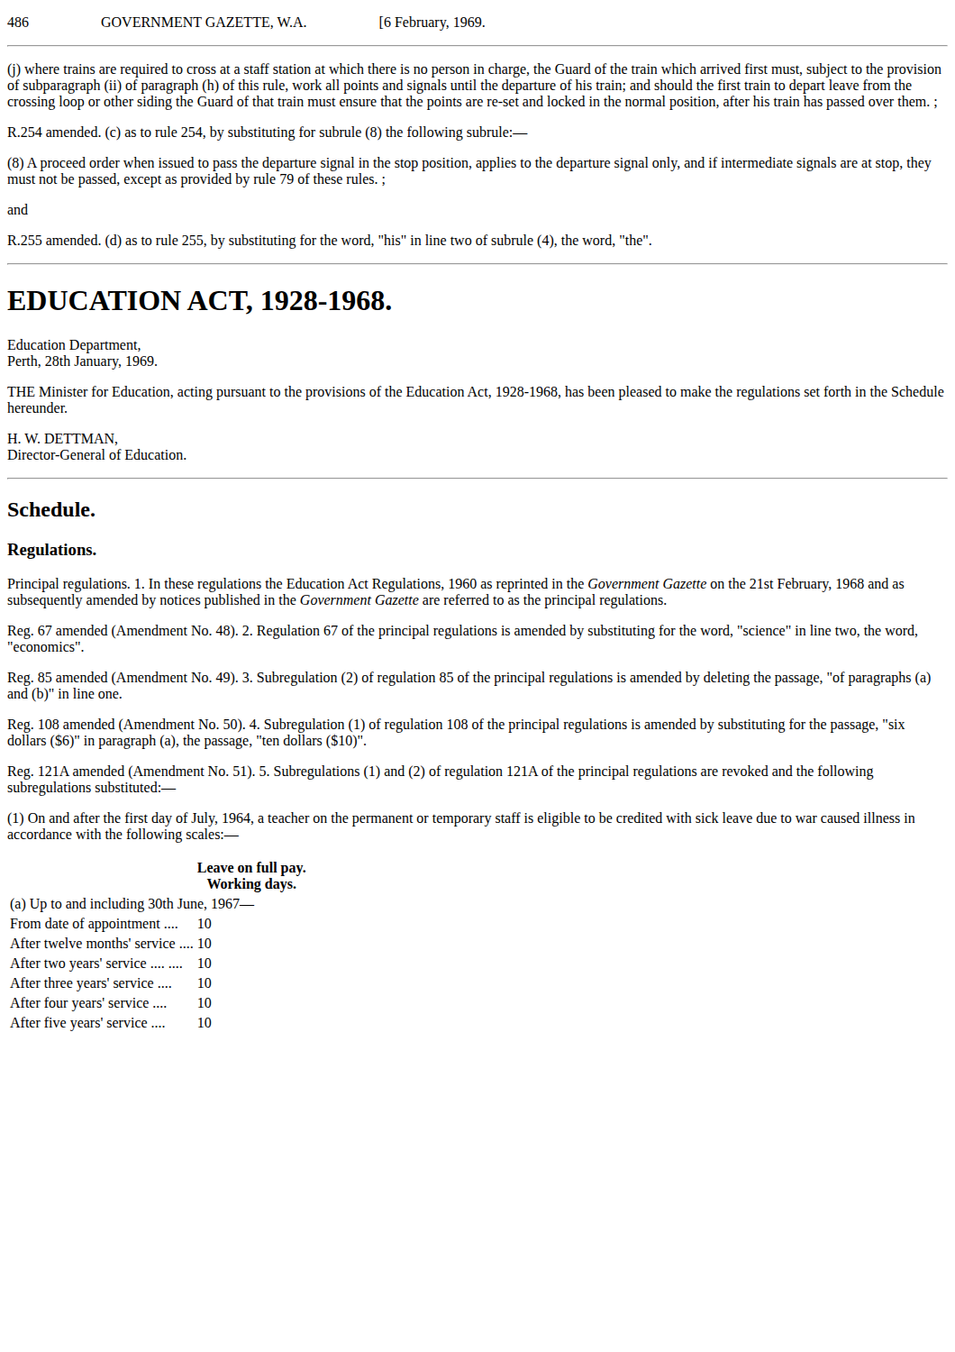486 GOVERNMENT GAZETTE, W.A. [6 February, 1969.
(j) where trains are required to cross at a staff station at which there is no person in charge, the Guard of the train which arrived first must, subject to the provision of subparagraph (ii) of paragraph (h) of this rule, work all points and signals until the departure of his train; and should the first train to depart leave from the crossing loop or other siding the Guard of that train must ensure that the points are re-set and locked in the normal position, after his train has passed over them. ;
R.254 amended. (c) as to rule 254, by substituting for subrule (8) the following subrule:—
(8) A proceed order when issued to pass the departure signal in the stop position, applies to the departure signal only, and if intermediate signals are at stop, they must not be passed, except as provided by rule 79 of these rules. ;
and
R.255 amended. (d) as to rule 255, by substituting for the word, "his" in line two of subrule (4), the word, "the".
EDUCATION ACT, 1928-1968.
Education Department,
Perth, 28th January, 1969.
THE Minister for Education, acting pursuant to the provisions of the Education Act, 1928-1968, has been pleased to make the regulations set forth in the Schedule hereunder.
H. W. DETTMAN,
Director-General of Education.
Schedule.
Regulations.
Principal regulations. 1. In these regulations the Education Act Regulations, 1960 as reprinted in the Government Gazette on the 21st February, 1968 and as subsequently amended by notices published in the Government Gazette are referred to as the principal regulations.
Reg. 67 amended (Amendment No. 48). 2. Regulation 67 of the principal regulations is amended by substituting for the word, "science" in line two, the word, "economics".
Reg. 85 amended (Amendment No. 49). 3. Subregulation (2) of regulation 85 of the principal regulations is amended by deleting the passage, "of paragraphs (a) and (b)" in line one.
Reg. 108 amended (Amendment No. 50). 4. Subregulation (1) of regulation 108 of the principal regulations is amended by substituting for the passage, "six dollars ($6)" in paragraph (a), the passage, "ten dollars ($10)".
Reg. 121A amended (Amendment No. 51). 5. Subregulations (1) and (2) of regulation 121A of the principal regulations are revoked and the following subregulations substituted:—
(1) On and after the first day of July, 1964, a teacher on the permanent or temporary staff is eligible to be credited with sick leave due to war caused illness in accordance with the following scales:—
| | Leave on full pay. Working days. |
| --- | --- |
| (a) Up to and including 30th June, 1967— |
| From date of appointment .... | 10 |
| After twelve months' service .... | 10 |
| After two years' service .... .... | 10 |
| After three years' service .... | 10 |
| After four years' service .... | 10 |
| After five years' service .... | 10 |